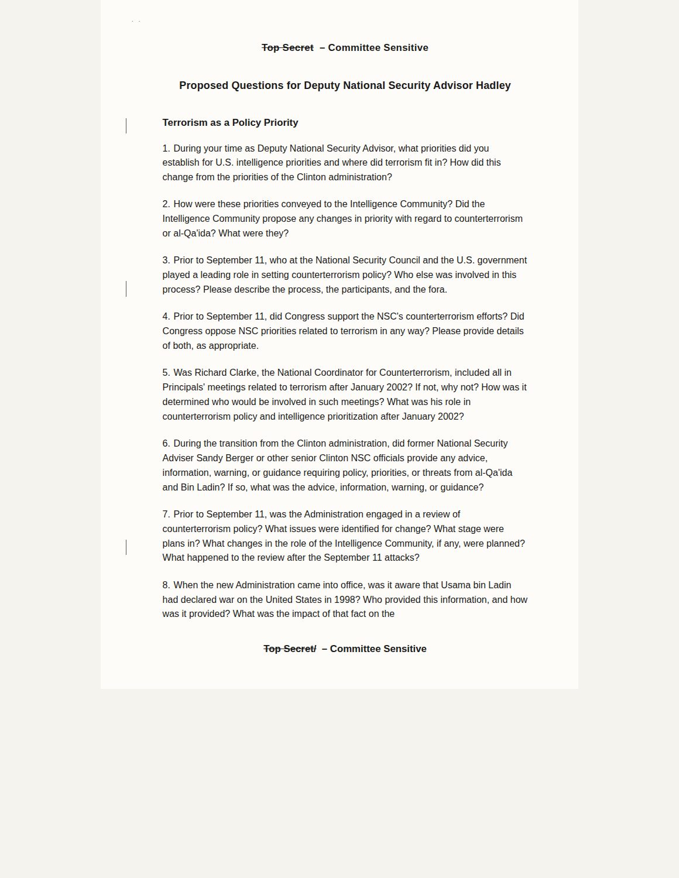. .
Top Secret – Committee Sensitive
Proposed Questions for Deputy National Security Advisor Hadley
Terrorism as a Policy Priority
1. During your time as Deputy National Security Advisor, what priorities did you establish for U.S. intelligence priorities and where did terrorism fit in? How did this change from the priorities of the Clinton administration?
2. How were these priorities conveyed to the Intelligence Community? Did the Intelligence Community propose any changes in priority with regard to counterterrorism or al-Qa'ida? What were they?
3. Prior to September 11, who at the National Security Council and the U.S. government played a leading role in setting counterterrorism policy? Who else was involved in this process? Please describe the process, the participants, and the fora.
4. Prior to September 11, did Congress support the NSC's counterterrorism efforts? Did Congress oppose NSC priorities related to terrorism in any way? Please provide details of both, as appropriate.
5. Was Richard Clarke, the National Coordinator for Counterterrorism, included all in Principals' meetings related to terrorism after January 2002? If not, why not? How was it determined who would be involved in such meetings? What was his role in counterterrorism policy and intelligence prioritization after January 2002?
6. During the transition from the Clinton administration, did former National Security Adviser Sandy Berger or other senior Clinton NSC officials provide any advice, information, warning, or guidance requiring policy, priorities, or threats from al-Qa'ida and Bin Ladin? If so, what was the advice, information, warning, or guidance?
7. Prior to September 11, was the Administration engaged in a review of counterterrorism policy? What issues were identified for change? What stage were plans in? What changes in the role of the Intelligence Community, if any, were planned? What happened to the review after the September 11 attacks?
8. When the new Administration came into office, was it aware that Usama bin Ladin had declared war on the United States in 1998? Who provided this information, and how was it provided? What was the impact of that fact on the
Top Secret/ – Committee Sensitive